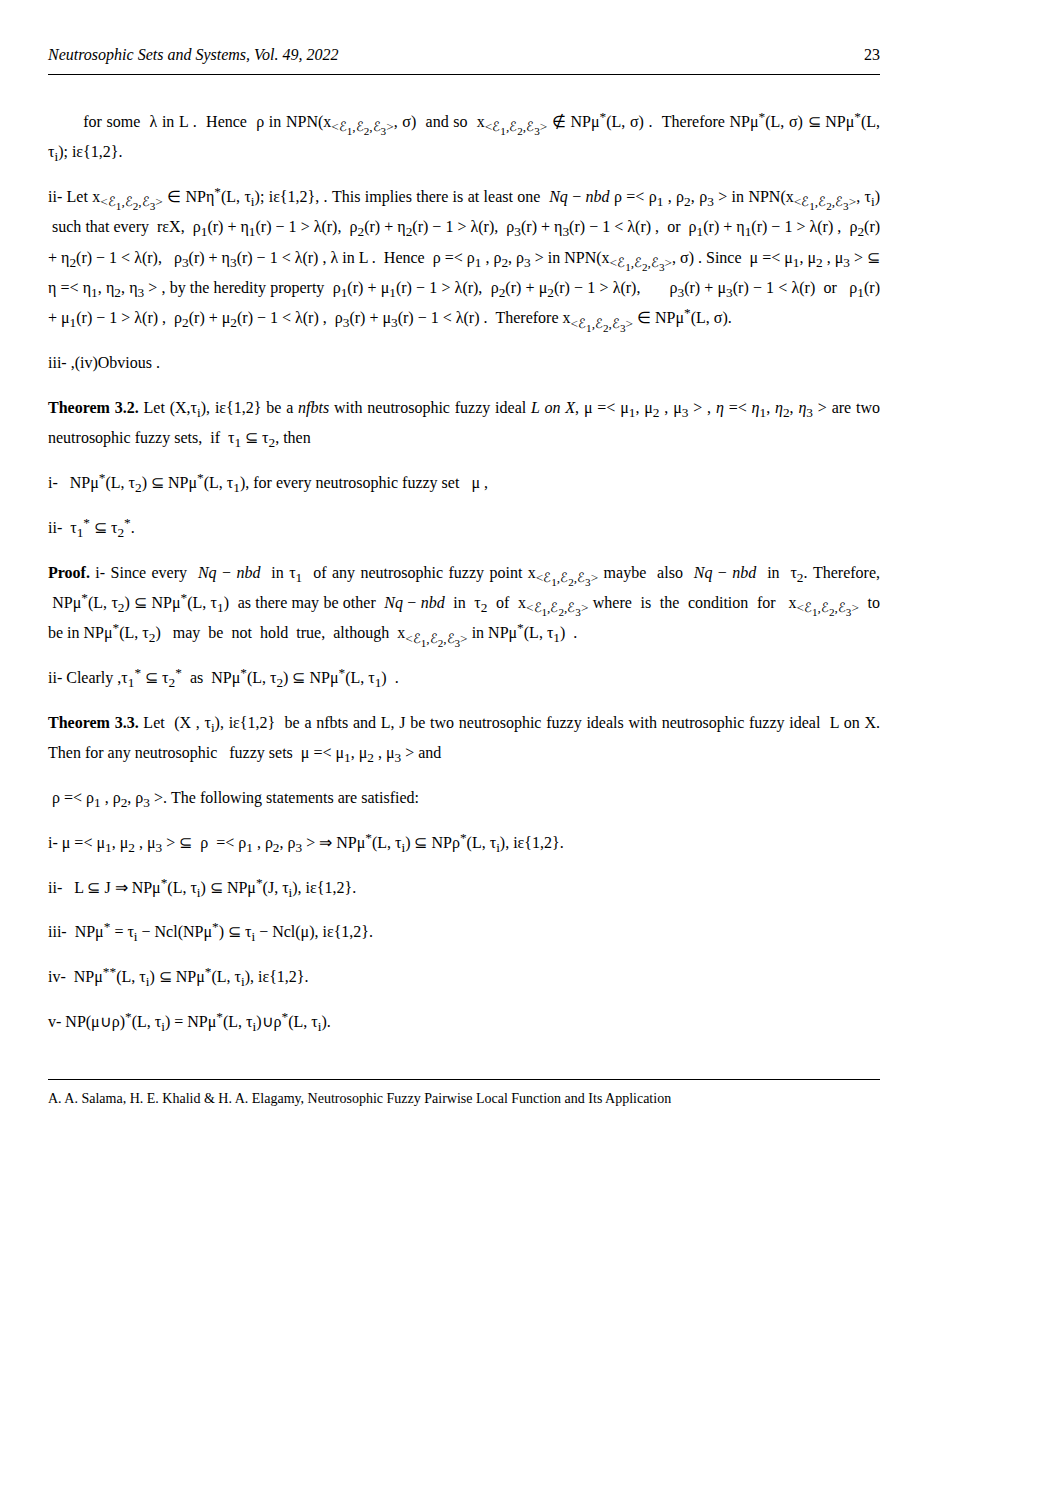Neutrosophic Sets and Systems, Vol. 49, 2022 23
for some λ in L . Hence ρ in NPN(x<ℰ1,ℰ2,ℰ3>, σ) and so x<ℰ1,ℰ2,ℰ3> ∉ NPμ*(L, σ) . Therefore NPμ*(L, σ) ⊆ NPμ*(L, τi); iε{1,2}.
ii- Let x<ℰ1,ℰ2,ℰ3> ∈ NPη*(L, τi); iε{1,2}, . This implies there is at least one Nq − nbd ρ =< ρ1 , ρ2, ρ3 > in NPN(x<ℰ1,ℰ2,ℰ3>, τi) such that every rεX, ρ1(r) + η1(r) − 1 > λ(r), ρ2(r) + η2(r) − 1 > λ(r), ρ3(r) + η3(r) − 1 < λ(r) , or ρ1(r) + η1(r) − 1 > λ(r) , ρ2(r) + η2(r) − 1 < λ(r), ρ3(r) + η3(r) − 1 < λ(r) , λ in L . Hence ρ =< ρ1 , ρ2, ρ3 > in NPN(x<ℰ1,ℰ2,ℰ3>, σ) . Since μ =< μ1, μ2 , μ3 > ⊆ η =< η1, η2, η3 > , by the heredity property ρ1(r) + μ1(r) − 1 > λ(r), ρ2(r) + μ2(r) − 1 > λ(r), ρ3(r) + μ3(r) − 1 < λ(r) or ρ1(r) + μ1(r) − 1 > λ(r) , ρ2(r) + μ2(r) − 1 < λ(r) , ρ3(r) + μ3(r) − 1 < λ(r) . Therefore x<ℰ1,ℰ2,ℰ3> ∈ NPμ*(L, σ).
iii- ,(iv)Obvious .
Theorem 3.2. Let (X,τi), iε{1,2} be a nfbts with neutrosophic fuzzy ideal L on X, μ =< μ1, μ2 , μ3 > , η =< η1, η2, η3 > are two neutrosophic fuzzy sets, if τ1 ⊆ τ2, then
i- NPμ*(L, τ2) ⊆ NPμ*(L, τ1), for every neutrosophic fuzzy set μ ,
ii- τ1* ⊆ τ2*.
Proof. i- Since every Nq − nbd in τ1 of any neutrosophic fuzzy point x<ℰ1,ℰ2,ℰ3> maybe also Nq − nbd in τ2. Therefore, NPμ*(L, τ2) ⊆ NPμ*(L, τ1) as there may be other Nq − nbd in τ2 of x<ℰ1,ℰ2,ℰ3> where is the condition for x<ℰ1,ℰ2,ℰ3> to be in NPμ*(L, τ2) may be not hold true, although x<ℰ1,ℰ2,ℰ3> in NPμ*(L, τ1) .
ii- Clearly ,τ1* ⊆ τ2* as NPμ*(L, τ2) ⊆ NPμ*(L, τ1) .
Theorem 3.3. Let (X , τi), iε{1,2} be a nfbts and L, J be two neutrosophic fuzzy ideals with neutrosophic fuzzy ideal L on X. Then for any neutrosophic fuzzy sets μ =< μ1, μ2 , μ3 > and
ρ =< ρ1 , ρ2, ρ3 >. The following statements are satisfied:
i- μ =< μ1, μ2 , μ3 > ⊆ ρ =< ρ1 , ρ2, ρ3 > ⇒ NPμ*(L, τi) ⊆ NPρ*(L, τi), iε{1,2}.
ii- L ⊆ J ⇒ NPμ*(L, τi) ⊆ NPμ*(J, τi), iε{1,2}.
iii- NPμ* = τi − Ncl(NPμ*) ⊆ τi − Ncl(μ), iε{1,2}.
iv- NPμ**(L, τi) ⊆ NPμ*(L, τi), iε{1,2}.
v- NP(μ∪ρ)*(L, τi) = NPμ*(L, τi)∪ρ*(L, τi).
A. A. Salama, H. E. Khalid & H. A. Elagamy, Neutrosophic Fuzzy Pairwise Local Function and Its Application